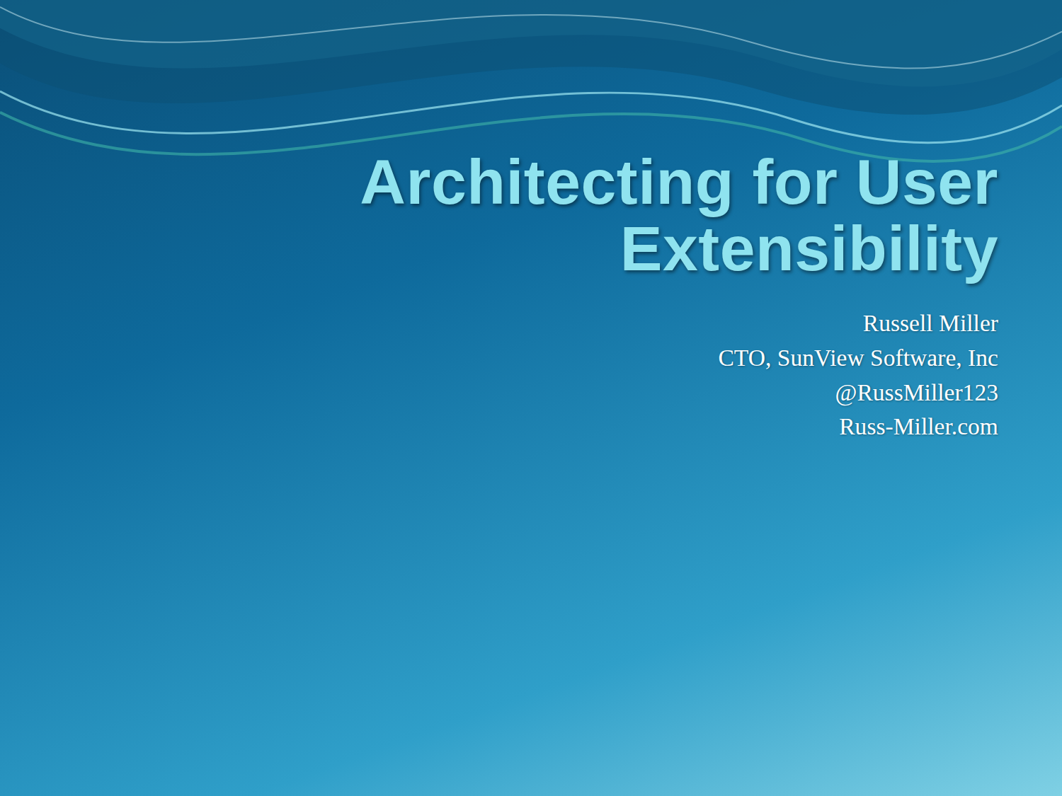Architecting for User Extensibility
Russell Miller
CTO, SunView Software, Inc
@RussMiller123
Russ-Miller.com